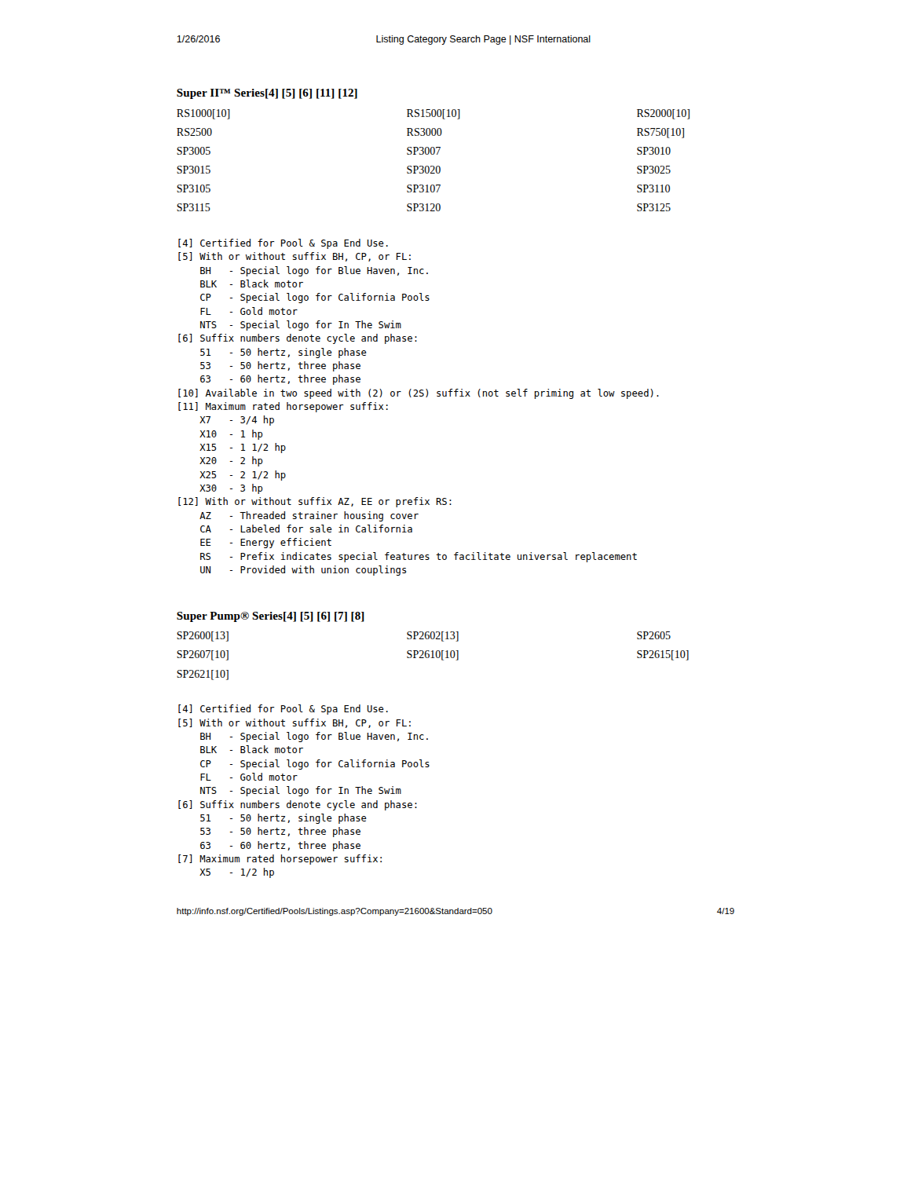1/26/2016
Listing Category Search Page | NSF International
Super II™ Series[4] [5] [6] [11] [12]
RS1000[10] RS1500[10] RS2000[10] RS2500 RS3000 RS750[10] SP3005 SP3007 SP3010 SP3015 SP3020 SP3025 SP3105 SP3107 SP3110 SP3115 SP3120 SP3125
[4] Certified for Pool & Spa End Use.
[5] With or without suffix BH, CP, or FL:
    BH   - Special logo for Blue Haven, Inc.
    BLK  - Black motor
    CP   - Special logo for California Pools
    FL   - Gold motor
    NTS  - Special logo for In The Swim
[6] Suffix numbers denote cycle and phase:
    51   - 50 hertz, single phase
    53   - 50 hertz, three phase
    63   - 60 hertz, three phase
[10] Available in two speed with (2) or (2S) suffix (not self priming at low speed).
[11] Maximum rated horsepower suffix:
    X7   - 3/4 hp
    X10  - 1 hp
    X15  - 1 1/2 hp
    X20  - 2 hp
    X25  - 2 1/2 hp
    X30  - 3 hp
[12] With or without suffix AZ, EE or prefix RS:
    AZ   - Threaded strainer housing cover
    CA   - Labeled for sale in California
    EE   - Energy efficient
    RS   - Prefix indicates special features to facilitate universal replacement
    UN   - Provided with union couplings
Super Pump® Series[4] [5] [6] [7] [8]
SP2600[13] SP2602[13] SP2605 SP2607[10] SP2610[10] SP2615[10] SP2621[10]
[4] Certified for Pool & Spa End Use.
[5] With or without suffix BH, CP, or FL:
    BH   - Special logo for Blue Haven, Inc.
    BLK  - Black motor
    CP   - Special logo for California Pools
    FL   - Gold motor
    NTS  - Special logo for In The Swim
[6] Suffix numbers denote cycle and phase:
    51   - 50 hertz, single phase
    53   - 50 hertz, three phase
    63   - 60 hertz, three phase
[7] Maximum rated horsepower suffix:
    X5   - 1/2 hp
http://info.nsf.org/Certified/Pools/Listings.asp?Company=21600&Standard=050
4/19